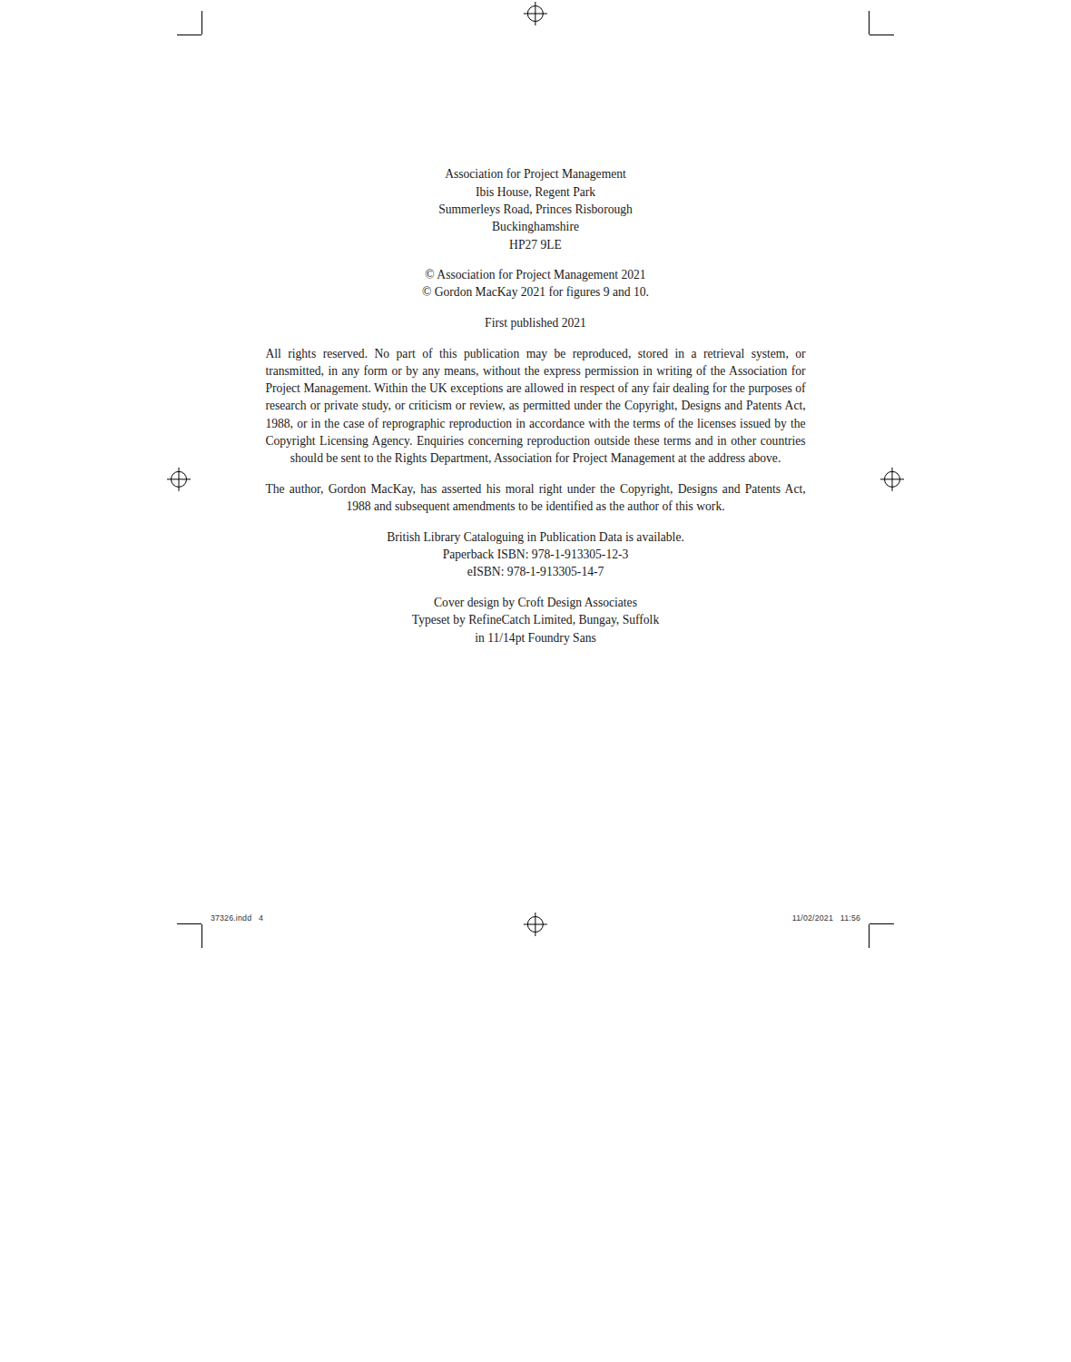Association for Project Management
Ibis House, Regent Park
Summerleys Road, Princes Risborough
Buckinghamshire
HP27 9LE
© Association for Project Management 2021
© Gordon MacKay 2021 for figures 9 and 10.
First published 2021
All rights reserved. No part of this publication may be reproduced, stored in a retrieval system, or transmitted, in any form or by any means, without the express permission in writing of the Association for Project Management. Within the UK exceptions are allowed in respect of any fair dealing for the purposes of research or private study, or criticism or review, as permitted under the Copyright, Designs and Patents Act, 1988, or in the case of reprographic reproduction in accordance with the terms of the licenses issued by the Copyright Licensing Agency. Enquiries concerning reproduction outside these terms and in other countries should be sent to the Rights Department, Association for Project Management at the address above.
The author, Gordon MacKay, has asserted his moral right under the Copyright, Designs and Patents Act, 1988 and subsequent amendments to be identified as the author of this work.
British Library Cataloguing in Publication Data is available.
Paperback ISBN: 978-1-913305-12-3
eISBN: 978-1-913305-14-7
Cover design by Croft Design Associates
Typeset by RefineCatch Limited, Bungay, Suffolk
in 11/14pt Foundry Sans
37326.indd 4 11/02/2021 11:56